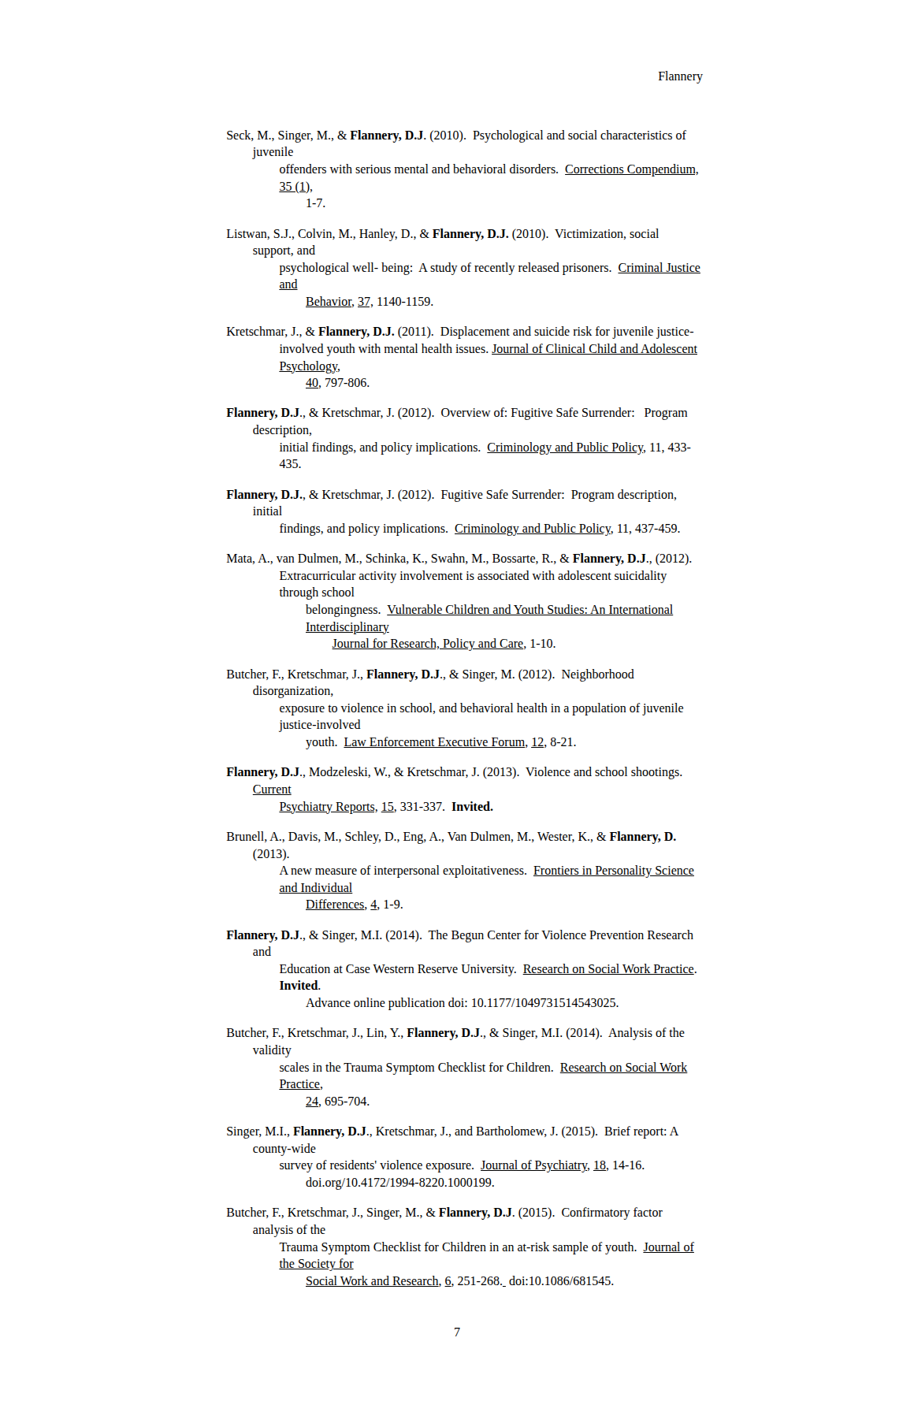Flannery
Seck, M., Singer, M., & Flannery, D.J. (2010). Psychological and social characteristics of juvenile offenders with serious mental and behavioral disorders. Corrections Compendium, 35 (1), 1-7.
Listwan, S.J., Colvin, M., Hanley, D., & Flannery, D.J. (2010). Victimization, social support, and psychological well- being: A study of recently released prisoners. Criminal Justice and Behavior, 37, 1140-1159.
Kretschmar, J., & Flannery, D.J. (2011). Displacement and suicide risk for juvenile justice- involved youth with mental health issues. Journal of Clinical Child and Adolescent Psychology, 40, 797-806.
Flannery, D.J., & Kretschmar, J. (2012). Overview of: Fugitive Safe Surrender: Program description, initial findings, and policy implications. Criminology and Public Policy, 11, 433-435.
Flannery, D.J., & Kretschmar, J. (2012). Fugitive Safe Surrender: Program description, initial findings, and policy implications. Criminology and Public Policy, 11, 437-459.
Mata, A., van Dulmen, M., Schinka, K., Swahn, M., Bossarte, R., & Flannery, D.J., (2012). Extracurricular activity involvement is associated with adolescent suicidality through school belongingness. Vulnerable Children and Youth Studies: An International Interdisciplinary Journal for Research, Policy and Care, 1-10.
Butcher, F., Kretschmar, J., Flannery, D.J., & Singer, M. (2012). Neighborhood disorganization, exposure to violence in school, and behavioral health in a population of juvenile justice-involved youth. Law Enforcement Executive Forum, 12, 8-21.
Flannery, D.J., Modzeleski, W., & Kretschmar, J. (2013). Violence and school shootings. Current Psychiatry Reports, 15, 331-337. Invited.
Brunell, A., Davis, M., Schley, D., Eng, A., Van Dulmen, M., Wester, K., & Flannery, D. (2013). A new measure of interpersonal exploitativeness. Frontiers in Personality Science and Individual Differences, 4, 1-9.
Flannery, D.J., & Singer, M.I. (2014). The Begun Center for Violence Prevention Research and Education at Case Western Reserve University. Research on Social Work Practice. Invited. Advance online publication doi: 10.1177/1049731514543025.
Butcher, F., Kretschmar, J., Lin, Y., Flannery, D.J., & Singer, M.I. (2014). Analysis of the validity scales in the Trauma Symptom Checklist for Children. Research on Social Work Practice, 24, 695-704.
Singer, M.I., Flannery, D.J., Kretschmar, J., and Bartholomew, J. (2015). Brief report: A county-wide survey of residents' violence exposure. Journal of Psychiatry, 18, 14-16. doi.org/10.4172/1994-8220.1000199.
Butcher, F., Kretschmar, J., Singer, M., & Flannery, D.J. (2015). Confirmatory factor analysis of the Trauma Symptom Checklist for Children in an at-risk sample of youth. Journal of the Society for Social Work and Research, 6, 251-268. doi:10.1086/681545.
7